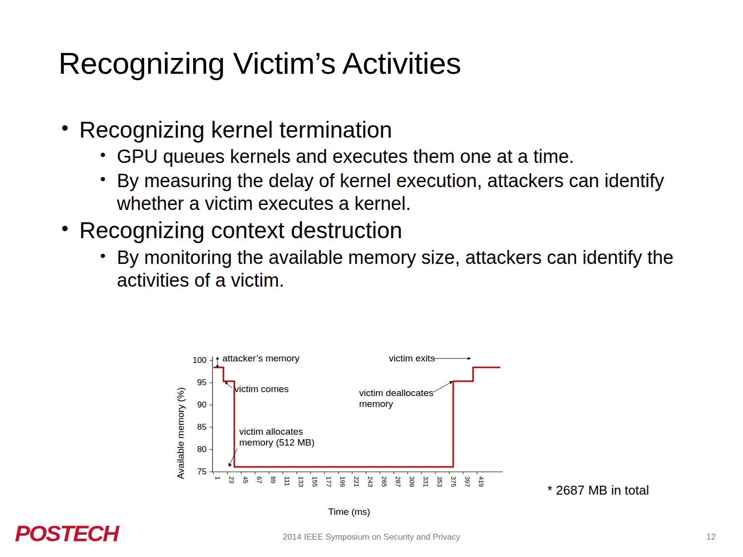Recognizing Victim’s Activities
Recognizing kernel termination
GPU queues kernels and executes them one at a time.
By measuring the delay of kernel execution, attackers can identify whether a victim executes a kernel.
Recognizing context destruction
By monitoring the available memory size, attackers can identify the activities of a victim.
Available memory (%) 100 95 90 85 80 75 attacker’s memory victim comes victim allocates memory (512 MB) victim exits victim deallocates memory 1 23 45 67 89 111 133 155 177 199 221 243 265 287 309 331 353 375 397 419 Time (ms)
* 2687 MB in total
POSTECH
2014 IEEE Symposium on Security and Privacy
12